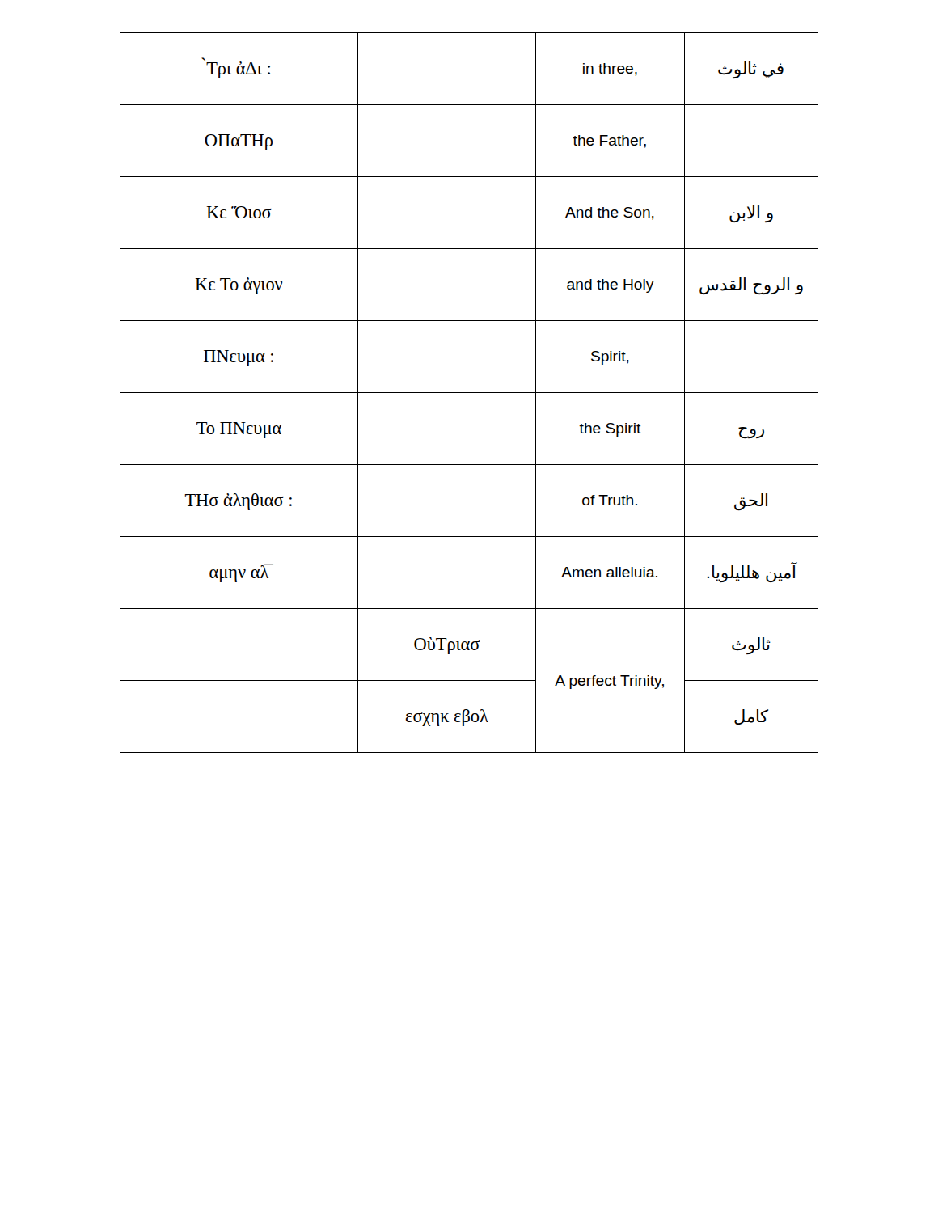| ̀Τρι ἀΔι : | | in three, | في ثالوث |
| ΟΠαΤΗρ | | the Father, | |
| Κε Ὅιοσ | | And the Son, | و الابن |
| Κε Το ἀγιον | | and the Holy | و الروح القدس |
| ΠΝευμα : | | Spirit, | |
| Το ΠΝευμα | | the Spirit | روح |
| ΤΗσ ἀληθιασ : | | of Truth. | الحق |
| αμην αλ̅ | | Amen alleluia. | آمين هلليلويا. |
| | ΟὺΤριασ | A perfect Trinity, | ثالوث |
| | εσχηκ εβολ | كامل |